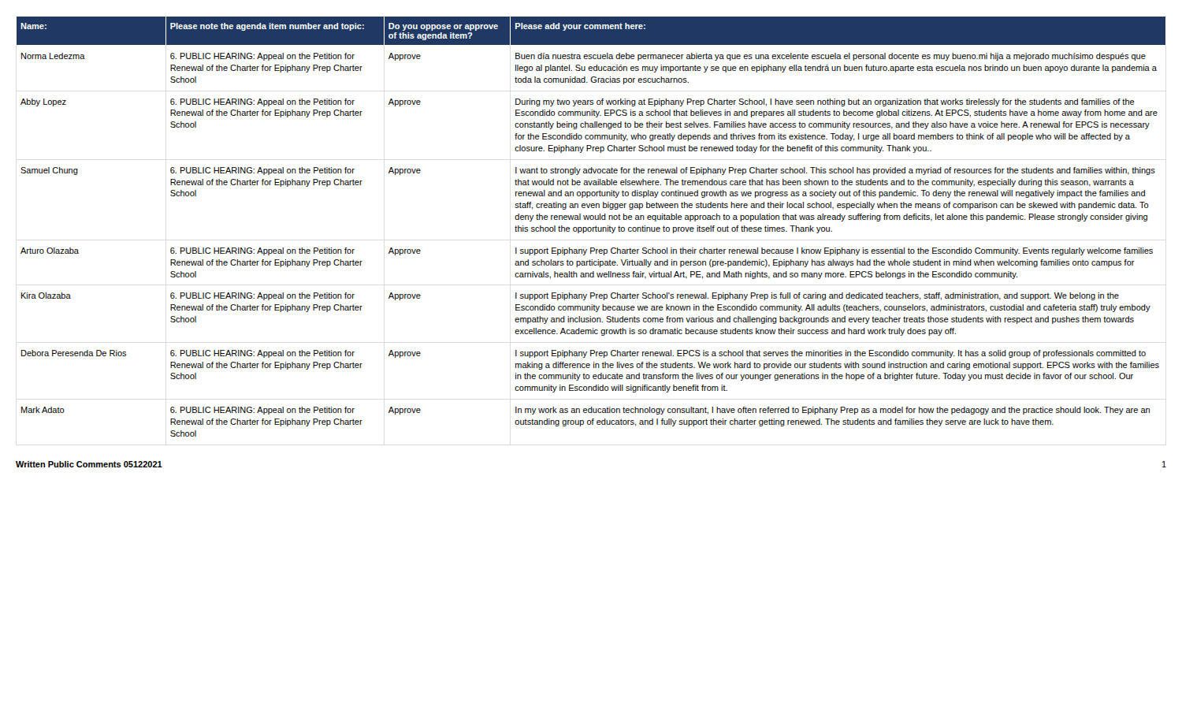| Name: | Please note the agenda item number and topic: | Do you oppose or approve of this agenda item? | Please add your comment here: |
| --- | --- | --- | --- |
| Norma Ledezma | 6. PUBLIC HEARING: Appeal on the Petition for Renewal of the Charter for Epiphany Prep Charter School | Approve | Buen día nuestra escuela debe permanecer abierta ya que es una excelente escuela el personal docente es muy bueno.mi hija a mejorado muchísimo después que llego al plantel. Su educación es muy importante y se que en epiphany ella tendrá un buen futuro.aparte esta escuela nos brindo un buen apoyo durante la pandemia a toda la comunidad. Gracias por escucharnos. |
| Abby Lopez | 6. PUBLIC HEARING: Appeal on the Petition for Renewal of the Charter for Epiphany Prep Charter School | Approve | During my two years of working at Epiphany Prep Charter School, I have seen nothing but an organization that works tirelessly for the students and families of the Escondido community. EPCS is a school that believes in and prepares all students to become global citizens. At EPCS, students have a home away from home and are constantly being challenged to be their best selves. Families have access to community resources, and they also have a voice here. A renewal for EPCS is necessary for the Escondido community, who greatly depends and thrives from its existence. Today, I urge all board members to think of all people who will be affected by a closure. Epiphany Prep Charter School must be renewed today for the benefit of this community. Thank you.. |
| Samuel Chung | 6. PUBLIC HEARING: Appeal on the Petition for Renewal of the Charter for Epiphany Prep Charter School | Approve | I want to strongly advocate for the renewal of Epiphany Prep Charter school. This school has provided a myriad of resources for the students and families within, things that would not be available elsewhere. The tremendous care that has been shown to the students and to the community, especially during this season, warrants a renewal and an opportunity to display continued growth as we progress as a society out of this pandemic. To deny the renewal will negatively impact the families and staff, creating an even bigger gap between the students here and their local school, especially when the means of comparison can be skewed with pandemic data. To deny the renewal would not be an equitable approach to a population that was already suffering from deficits, let alone this pandemic. Please strongly consider giving this school the opportunity to continue to prove itself out of these times. Thank you. |
| Arturo Olazaba | 6. PUBLIC HEARING: Appeal on the Petition for Renewal of the Charter for Epiphany Prep Charter School | Approve | I support Epiphany Prep Charter School in their charter renewal because I know Epiphany is essential to the Escondido Community. Events regularly welcome families and scholars to participate. Virtually and in person (pre-pandemic), Epiphany has always had the whole student in mind when welcoming families onto campus for carnivals, health and wellness fair, virtual Art, PE, and Math nights, and so many more. EPCS belongs in the Escondido community. |
| Kira Olazaba | 6. PUBLIC HEARING: Appeal on the Petition for Renewal of the Charter for Epiphany Prep Charter School | Approve | I support Epiphany Prep Charter School's renewal. Epiphany Prep is full of caring and dedicated teachers, staff, administration, and support. We belong in the Escondido community because we are known in the Escondido community. All adults (teachers, counselors, administrators, custodial and cafeteria staff) truly embody empathy and inclusion. Students come from various and challenging backgrounds and every teacher treats those students with respect and pushes them towards excellence. Academic growth is so dramatic because students know their success and hard work truly does pay off. |
| Debora Peresenda De Rios | 6. PUBLIC HEARING: Appeal on the Petition for Renewal of the Charter for Epiphany Prep Charter School | Approve | I support Epiphany Prep Charter renewal. EPCS is a school that serves the minorities in the Escondido community. It has a solid group of professionals committed to making a difference in the lives of the students. We work hard to provide our students with sound instruction and caring emotional support. EPCS works with the families in the community to educate and transform the lives of our younger generations in the hope of a brighter future. Today you must decide in favor of our school. Our community in Escondido will significantly benefit from it. |
| Mark Adato | 6. PUBLIC HEARING: Appeal on the Petition for Renewal of the Charter for Epiphany Prep Charter School | Approve | In my work as an education technology consultant, I have often referred to Epiphany Prep as a model for how the pedagogy and the practice should look. They are an outstanding group of educators, and I fully support their charter getting renewed. The students and families they serve are luck to have them. |
Written Public Comments 05122021 1